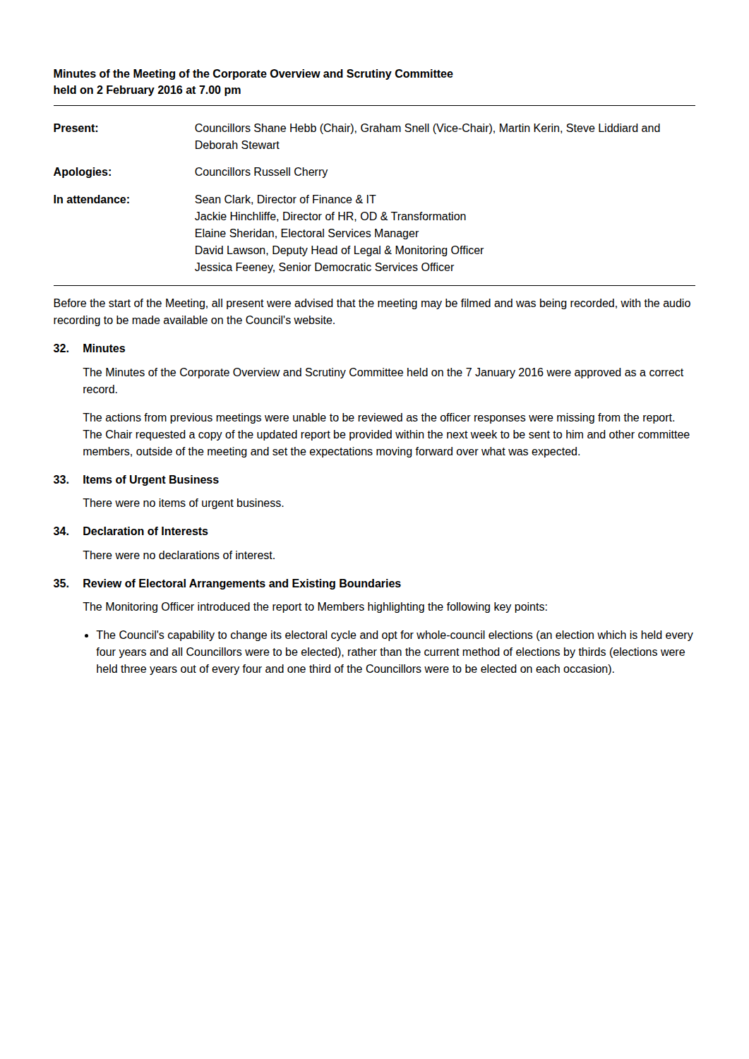Minutes of the Meeting of the Corporate Overview and Scrutiny Committee
held on 2 February 2016 at 7.00 pm
| Present: | Councillors Shane Hebb (Chair), Graham Snell (Vice-Chair), Martin Kerin, Steve Liddiard and Deborah Stewart |
| Apologies: | Councillors Russell Cherry |
| In attendance: | Sean Clark, Director of Finance & IT Jackie Hinchliffe, Director of HR, OD & Transformation Elaine Sheridan, Electoral Services Manager David Lawson, Deputy Head of Legal & Monitoring Officer Jessica Feeney, Senior Democratic Services Officer |
Before the start of the Meeting, all present were advised that the meeting may be filmed and was being recorded, with the audio recording to be made available on the Council's website.
32. Minutes
The Minutes of the Corporate Overview and Scrutiny Committee held on the 7 January 2016 were approved as a correct record.
The actions from previous meetings were unable to be reviewed as the officer responses were missing from the report. The Chair requested a copy of the updated report be provided within the next week to be sent to him and other committee members, outside of the meeting and set the expectations moving forward over what was expected.
33. Items of Urgent Business
There were no items of urgent business.
34. Declaration of Interests
There were no declarations of interest.
35. Review of Electoral Arrangements and Existing Boundaries
The Monitoring Officer introduced the report to Members highlighting the following key points:
The Council's capability to change its electoral cycle and opt for whole-council elections (an election which is held every four years and all Councillors were to be elected), rather than the current method of elections by thirds (elections were held three years out of every four and one third of the Councillors were to be elected on each occasion).